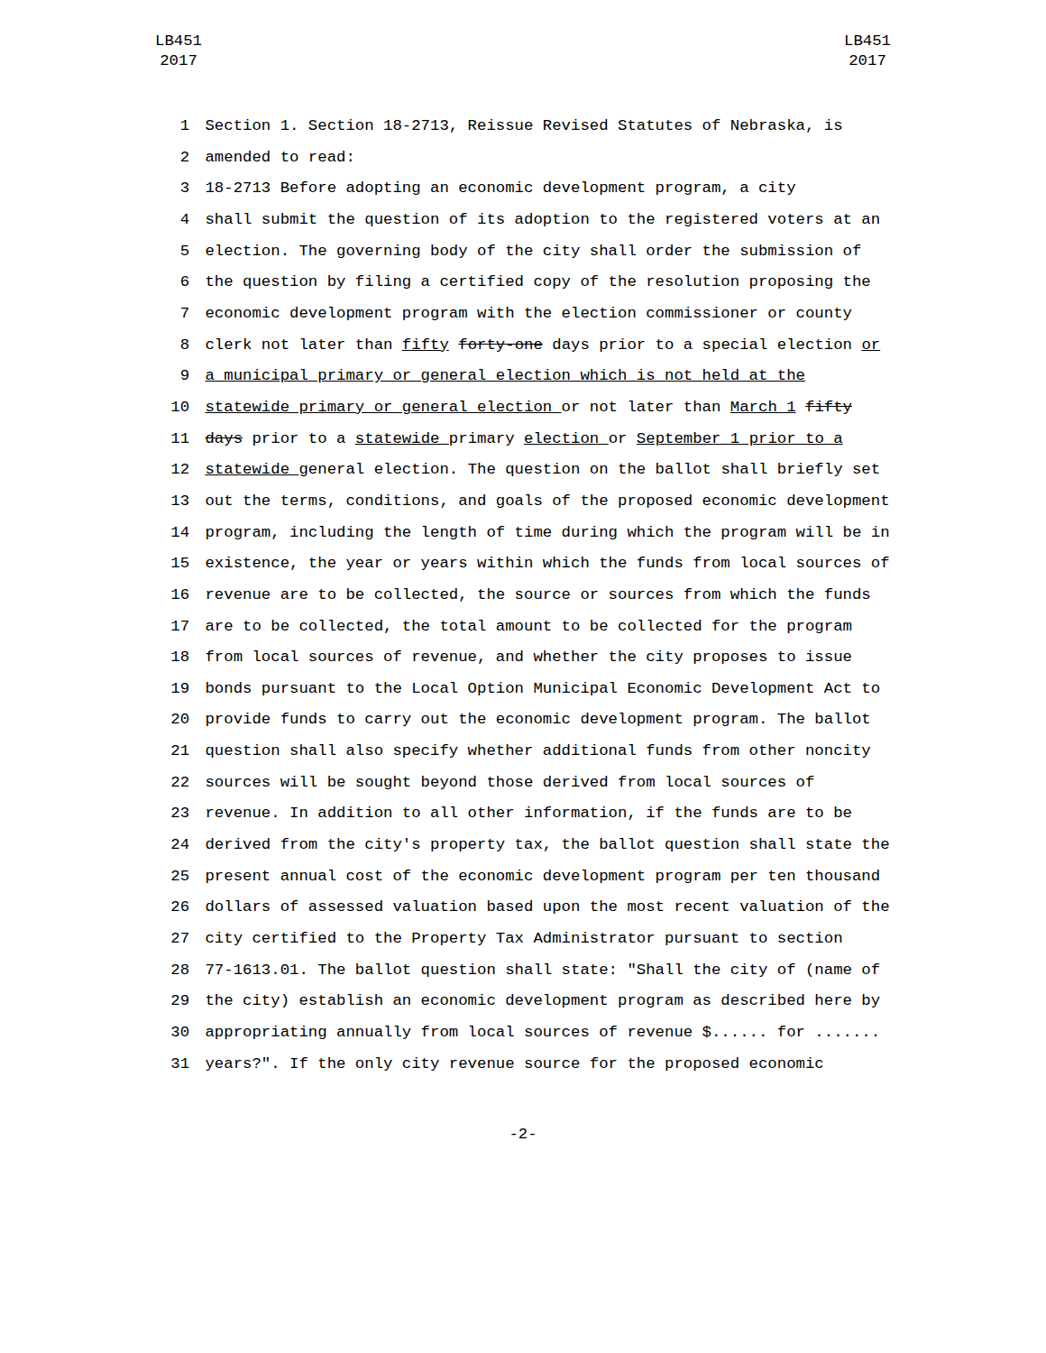LB451
2017
LB451
2017
Section 1. Section 18-2713, Reissue Revised Statutes of Nebraska, is
amended to read:
18-2713 Before adopting an economic development program, a city
shall submit the question of its adoption to the registered voters at an
election. The governing body of the city shall order the submission of
the question by filing a certified copy of the resolution proposing the
economic development program with the election commissioner or county
clerk not later than fifty forty-one days prior to a special election or
a municipal primary or general election which is not held at the
statewide primary or general election or not later than March 1 fifty
days prior to a statewide primary election or September 1 prior to a
statewide general election. The question on the ballot shall briefly set
out the terms, conditions, and goals of the proposed economic development
program, including the length of time during which the program will be in
existence, the year or years within which the funds from local sources of
revenue are to be collected, the source or sources from which the funds
are to be collected, the total amount to be collected for the program
from local sources of revenue, and whether the city proposes to issue
bonds pursuant to the Local Option Municipal Economic Development Act to
provide funds to carry out the economic development program. The ballot
question shall also specify whether additional funds from other noncity
sources will be sought beyond those derived from local sources of
revenue. In addition to all other information, if the funds are to be
derived from the city's property tax, the ballot question shall state the
present annual cost of the economic development program per ten thousand
dollars of assessed valuation based upon the most recent valuation of the
city certified to the Property Tax Administrator pursuant to section
77-1613.01. The ballot question shall state: "Shall the city of (name of
the city) establish an economic development program as described here by
appropriating annually from local sources of revenue $...... for .......
years?". If the only city revenue source for the proposed economic
-2-